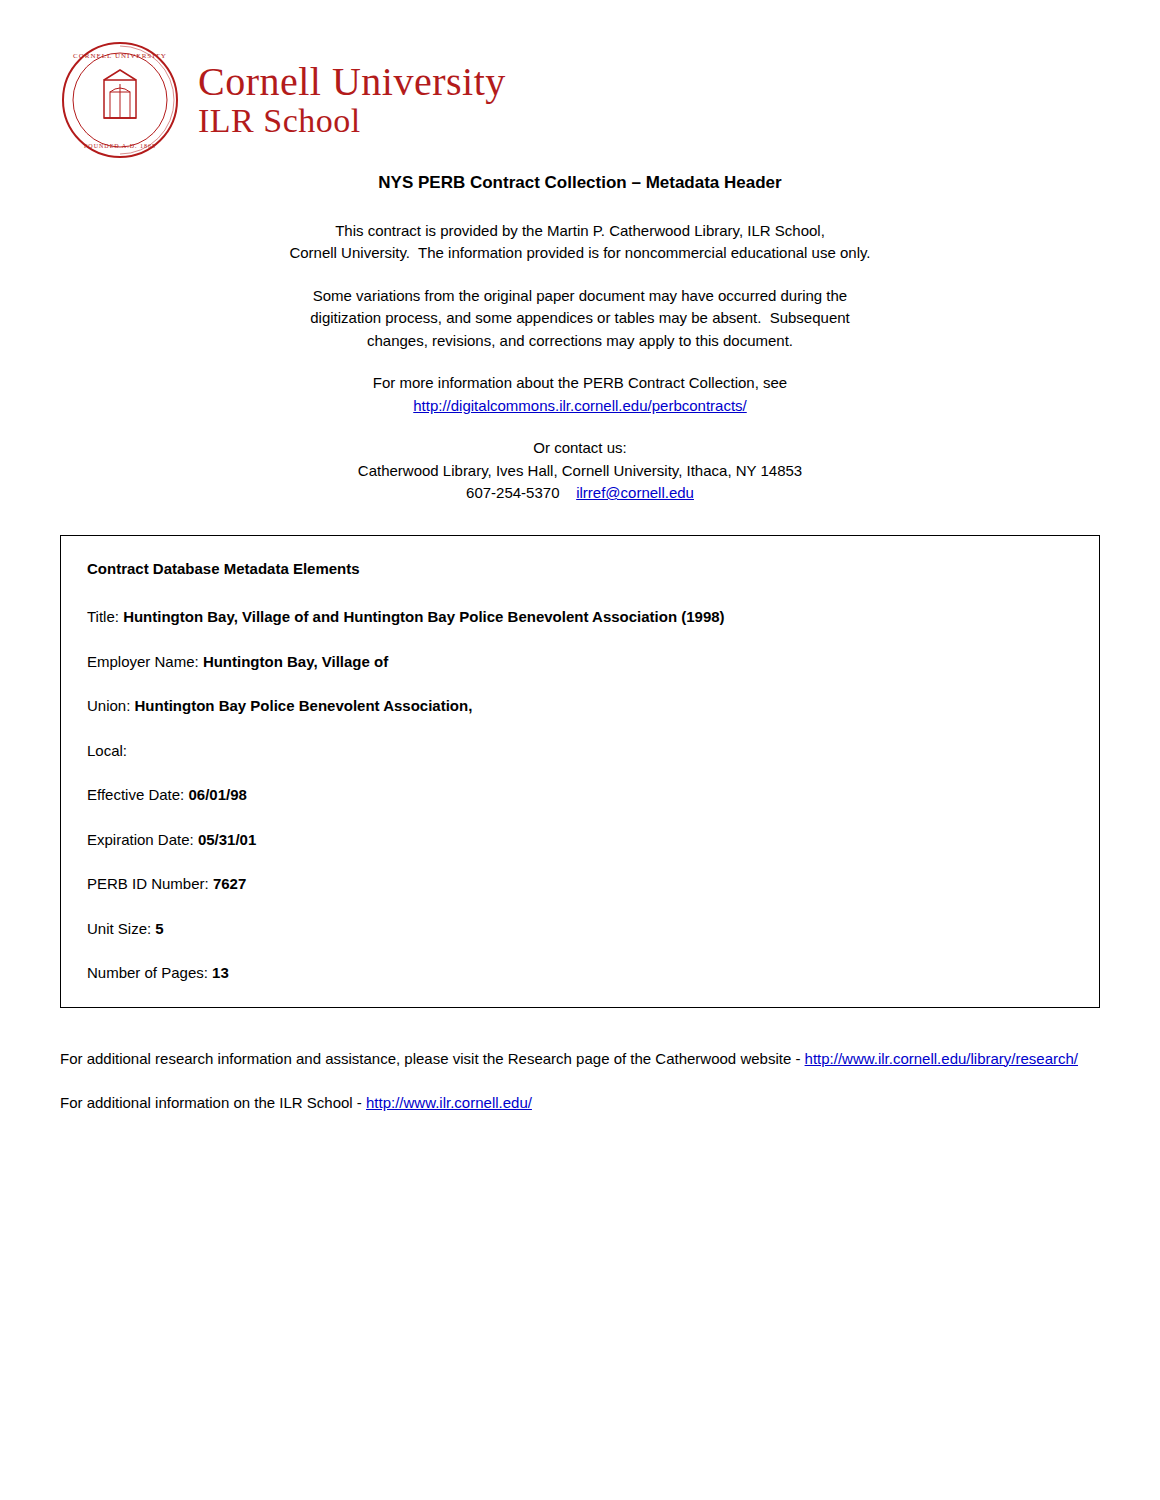CORNELL UNIVERSITY FOUNDED A.D. 1865
Cornell University
ILR School
NYS PERB Contract Collection – Metadata Header
This contract is provided by the Martin P. Catherwood Library, ILR School,
Cornell University. The information provided is for noncommercial educational use only.
Some variations from the original paper document may have occurred during the
digitization process, and some appendices or tables may be absent. Subsequent
changes, revisions, and corrections may apply to this document.
For more information about the PERB Contract Collection, see
http://digitalcommons.ilr.cornell.edu/perbcontracts/
Or contact us:
Catherwood Library, Ives Hall, Cornell University, Ithaca, NY 14853
607-254-5370 ilrref@cornell.edu
Contract Database Metadata Elements
Title: Huntington Bay, Village of and Huntington Bay Police Benevolent Association (1998)
Employer Name: Huntington Bay, Village of
Union: Huntington Bay Police Benevolent Association,
Local:
Effective Date: 06/01/98
Expiration Date: 05/31/01
PERB ID Number: 7627
Unit Size: 5
Number of Pages: 13
For additional research information and assistance, please visit the Research page of the Catherwood website - http://www.ilr.cornell.edu/library/research/
For additional information on the ILR School - http://www.ilr.cornell.edu/